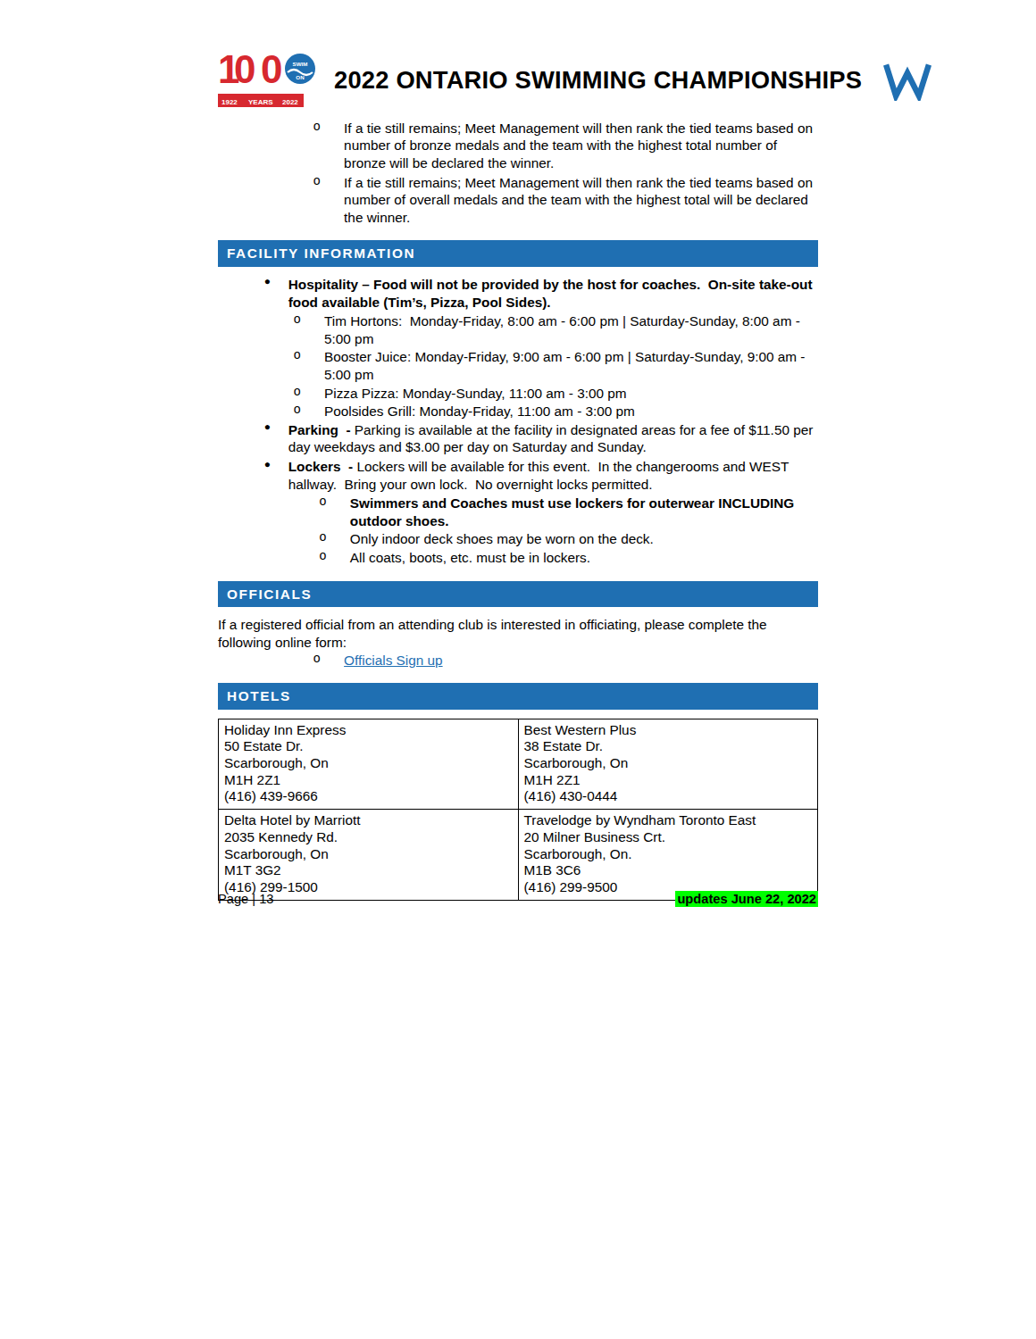1 0 0 SWIM ON 1922 YEARS 2022
2022 ONTARIO SWIMMING CHAMPIONSHIPS
If a tie still remains; Meet Management will then rank the tied teams based on number of bronze medals and the team with the highest total number of bronze will be declared the winner.
If a tie still remains; Meet Management will then rank the tied teams based on number of overall medals and the team with the highest total will be declared the winner.
FACILITY INFORMATION
Hospitality – Food will not be provided by the host for coaches. On-site take-out food available (Tim’s, Pizza, Pool Sides).
Tim Hortons: Monday-Friday, 8:00 am - 6:00 pm | Saturday-Sunday, 8:00 am - 5:00 pm
Booster Juice: Monday-Friday, 9:00 am - 6:00 pm | Saturday-Sunday, 9:00 am - 5:00 pm
Pizza Pizza: Monday-Sunday, 11:00 am - 3:00 pm
Poolsides Grill: Monday-Friday, 11:00 am - 3:00 pm
Parking - Parking is available at the facility in designated areas for a fee of $11.50 per day weekdays and $3.00 per day on Saturday and Sunday.
Lockers - Lockers will be available for this event. In the changerooms and WEST hallway. Bring your own lock. No overnight locks permitted.
Swimmers and Coaches must use lockers for outerwear INCLUDING outdoor shoes.
Only indoor deck shoes may be worn on the deck.
All coats, boots, etc. must be in lockers.
OFFICIALS
If a registered official from an attending club is interested in officiating, please complete the following online form:
Officials Sign up
HOTELS
| Holiday Inn Express 50 Estate Dr. Scarborough, On M1H 2Z1 (416) 439-9666 | Best Western Plus 38 Estate Dr. Scarborough, On M1H 2Z1 (416) 430-0444 |
| Delta Hotel by Marriott 2035 Kennedy Rd. Scarborough, On M1T 3G2 (416) 299-1500 | Travelodge by Wyndham Toronto East 20 Milner Business Crt. Scarborough, On. M1B 3C6 (416) 299-9500 |
Page | 13
updates June 22, 2022